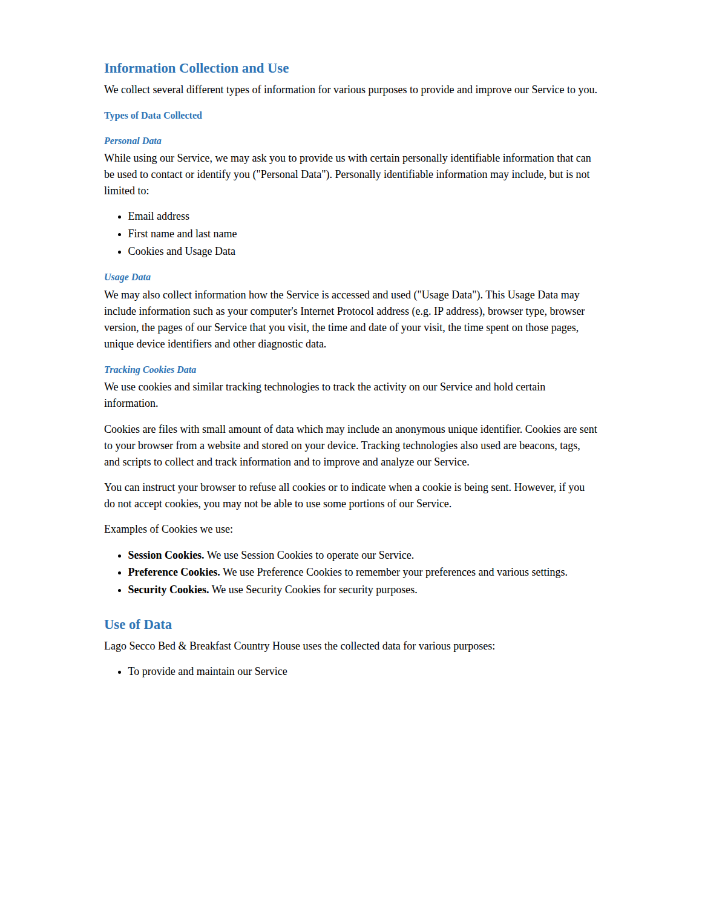Information Collection and Use
We collect several different types of information for various purposes to provide and improve our Service to you.
Types of Data Collected
Personal Data
While using our Service, we may ask you to provide us with certain personally identifiable information that can be used to contact or identify you ("Personal Data"). Personally identifiable information may include, but is not limited to:
Email address
First name and last name
Cookies and Usage Data
Usage Data
We may also collect information how the Service is accessed and used ("Usage Data"). This Usage Data may include information such as your computer's Internet Protocol address (e.g. IP address), browser type, browser version, the pages of our Service that you visit, the time and date of your visit, the time spent on those pages, unique device identifiers and other diagnostic data.
Tracking Cookies Data
We use cookies and similar tracking technologies to track the activity on our Service and hold certain information.
Cookies are files with small amount of data which may include an anonymous unique identifier. Cookies are sent to your browser from a website and stored on your device. Tracking technologies also used are beacons, tags, and scripts to collect and track information and to improve and analyze our Service.
You can instruct your browser to refuse all cookies or to indicate when a cookie is being sent. However, if you do not accept cookies, you may not be able to use some portions of our Service.
Examples of Cookies we use:
Session Cookies. We use Session Cookies to operate our Service.
Preference Cookies. We use Preference Cookies to remember your preferences and various settings.
Security Cookies. We use Security Cookies for security purposes.
Use of Data
Lago Secco Bed & Breakfast Country House uses the collected data for various purposes:
To provide and maintain our Service